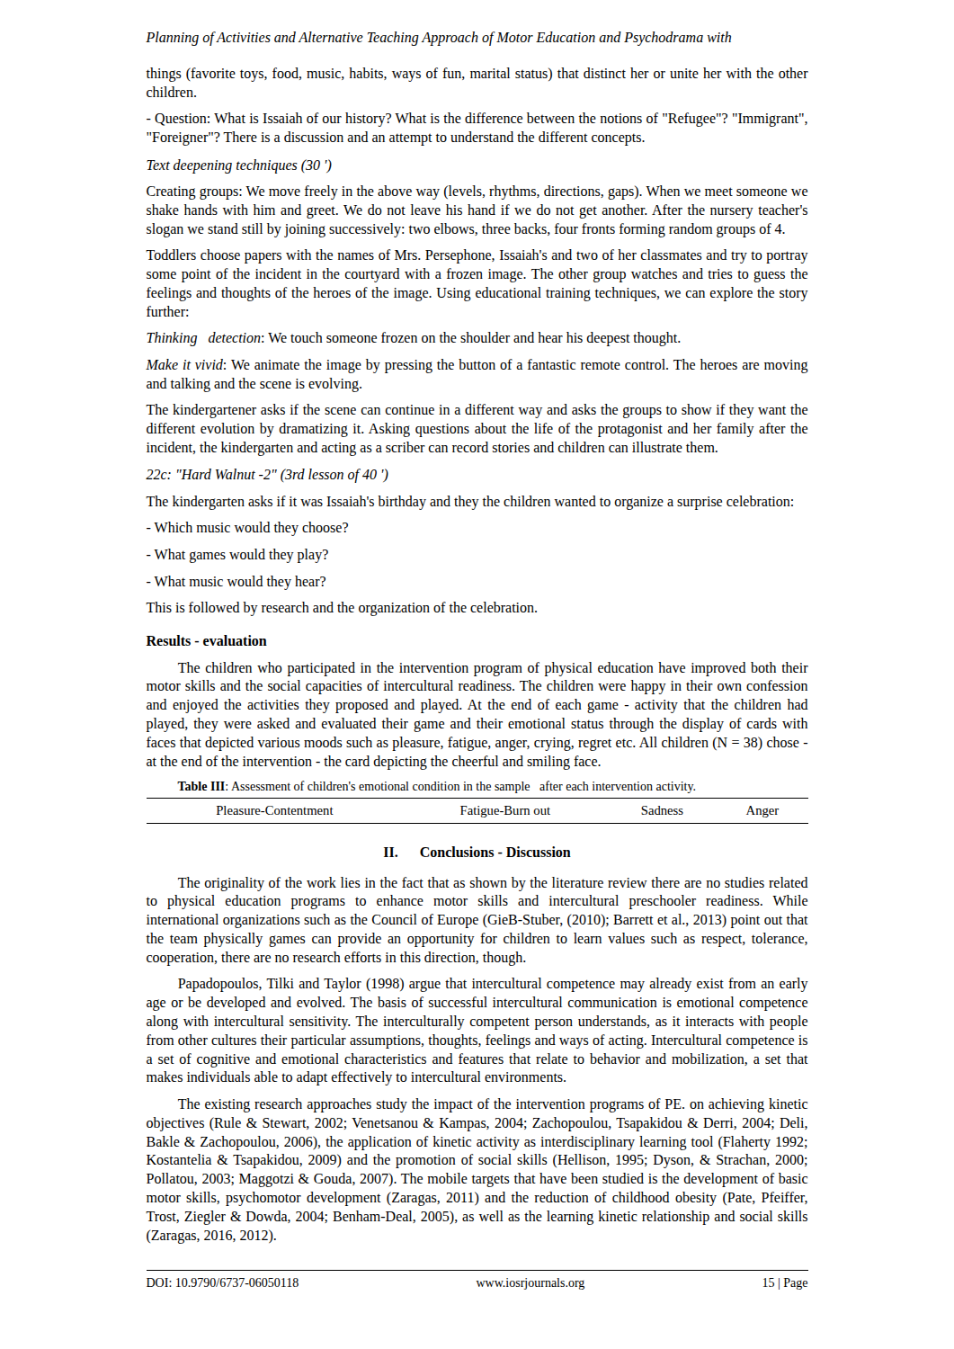Planning of Activities and Alternative Teaching Approach of Motor Education and Psychodrama with
things (favorite toys, food, music, habits, ways of fun, marital status) that distinct her or unite her with the other children.
- Question: What is Issaiah of our history? What is the difference between the notions of "Refugee"? "Immigrant", "Foreigner"? There is a discussion and an attempt to understand the different concepts.
Text deepening techniques (30 ')
Creating groups: We move freely in the above way (levels, rhythms, directions, gaps). When we meet someone we shake hands with him and greet. We do not leave his hand if we do not get another. After the nursery teacher's slogan we stand still by joining successively: two elbows, three backs, four fronts forming random groups of 4.
Toddlers choose papers with the names of Mrs. Persephone, Issaiah's and two of her classmates and try to portray some point of the incident in the courtyard with a frozen image. The other group watches and tries to guess the feelings and thoughts of the heroes of the image. Using educational training techniques, we can explore the story further:
Thinking detection: We touch someone frozen on the shoulder and hear his deepest thought.
Make it vivid: We animate the image by pressing the button of a fantastic remote control. The heroes are moving and talking and the scene is evolving.
The kindergartener asks if the scene can continue in a different way and asks the groups to show if they want the different evolution by dramatizing it. Asking questions about the life of the protagonist and her family after the incident, the kindergarten and acting as a scriber can record stories and children can illustrate them.
22c: "Hard Walnut -2" (3rd lesson of 40 ')
The kindergarten asks if it was Issaiah's birthday and they the children wanted to organize a surprise celebration:
- Which music would they choose?
- What games would they play?
- What music would they hear?
This is followed by research and the organization of the celebration.
Results - evaluation
The children who participated in the intervention program of physical education have improved both their motor skills and the social capacities of intercultural readiness. The children were happy in their own confession and enjoyed the activities they proposed and played. At the end of each game - activity that the children had played, they were asked and evaluated their game and their emotional status through the display of cards with faces that depicted various moods such as pleasure, fatigue, anger, crying, regret etc. All children (N = 38) chose - at the end of the intervention - the card depicting the cheerful and smiling face.
Table III : Assessment of children's emotional condition in the sample after each intervention activity.
| Pleasure-Contentment | Fatigue-Burn out | Sadness | Anger |
| --- | --- | --- | --- |
II. Conclusions - Discussion
The originality of the work lies in the fact that as shown by the literature review there are no studies related to physical education programs to enhance motor skills and intercultural preschooler readiness. While international organizations such as the Council of Europe (GieB-Stuber, (2010); Barrett et al., 2013) point out that the team physically games can provide an opportunity for children to learn values such as respect, tolerance, cooperation, there are no research efforts in this direction, though.
Papadopoulos, Tilki and Taylor (1998) argue that intercultural competence may already exist from an early age or be developed and evolved. The basis of successful intercultural communication is emotional competence along with intercultural sensitivity. The interculturally competent person understands, as it interacts with people from other cultures their particular assumptions, thoughts, feelings and ways of acting. Intercultural competence is a set of cognitive and emotional characteristics and features that relate to behavior and mobilization, a set that makes individuals able to adapt effectively to intercultural environments.
The existing research approaches study the impact of the intervention programs of PE. on achieving kinetic objectives (Rule & Stewart, 2002; Venetsanou & Kampas, 2004; Zachopoulou, Tsapakidou & Derri, 2004; Deli, Bakle & Zachopoulou, 2006), the application of kinetic activity as interdisciplinary learning tool (Flaherty 1992; Kostantelia & Tsapakidou, 2009) and the promotion of social skills (Hellison, 1995; Dyson, & Strachan, 2000; Pollatou, 2003; Maggotzi & Gouda, 2007). The mobile targets that have been studied is the development of basic motor skills, psychomotor development (Zaragas, 2011) and the reduction of childhood obesity (Pate, Pfeiffer, Trost, Ziegler & Dowda, 2004; Benham-Deal, 2005), as well as the learning kinetic relationship and social skills (Zaragas, 2016, 2012).
DOI: 10.9790/6737-06050118 www.iosrjournals.org 15 | Page